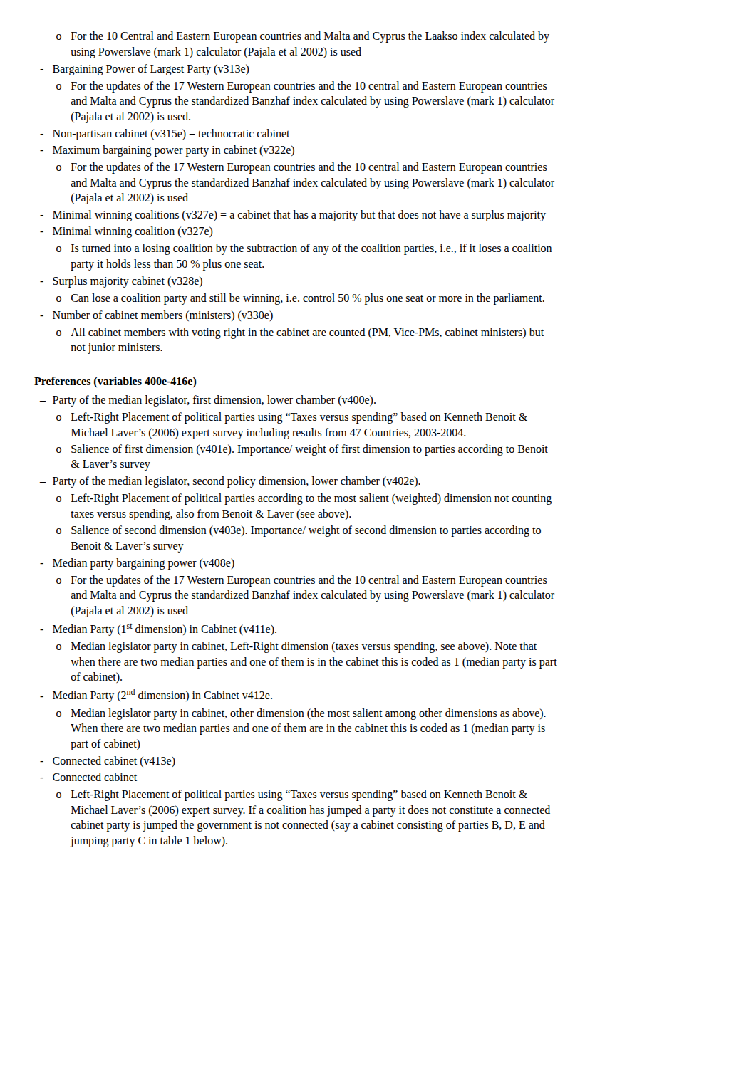For the 10 Central and Eastern European countries and Malta and Cyprus the Laakso index calculated by using Powerslave (mark 1) calculator (Pajala et al 2002) is used
Bargaining Power of Largest Party (v313e)
For the updates of the 17 Western European countries and the 10 central and Eastern European countries and Malta and Cyprus the standardized Banzhaf index calculated by using Powerslave (mark 1) calculator (Pajala et al 2002) is used.
Non-partisan cabinet (v315e) = technocratic cabinet
Maximum bargaining power party in cabinet (v322e)
For the updates of the 17 Western European countries and the 10 central and Eastern European countries and Malta and Cyprus the standardized Banzhaf index calculated by using Powerslave (mark 1) calculator (Pajala et al 2002) is used
Minimal winning coalitions (v327e) = a cabinet that has a majority but that does not have a surplus majority
Minimal winning coalition (v327e)
Is turned into a losing coalition by the subtraction of any of the coalition parties, i.e., if it loses a coalition party it holds less than 50 % plus one seat.
Surplus majority cabinet (v328e)
Can lose a coalition party and still be winning, i.e. control 50 % plus one seat or more in the parliament.
Number of cabinet members (ministers) (v330e)
All cabinet members with voting right in the cabinet are counted (PM, Vice-PMs, cabinet ministers) but not junior ministers.
Preferences (variables 400e-416e)
Party of the median legislator, first dimension, lower chamber (v400e).
Left-Right Placement of political parties using “Taxes versus spending” based on Kenneth Benoit & Michael Laver’s (2006) expert survey including results from 47 Countries, 2003-2004.
Salience of first dimension (v401e). Importance/ weight of first dimension to parties according to Benoit & Laver’s survey
Party of the median legislator, second policy dimension, lower chamber (v402e).
Left-Right Placement of political parties according to the most salient (weighted) dimension not counting taxes versus spending, also from Benoit & Laver (see above).
Salience of second dimension (v403e). Importance/ weight of second dimension to parties according to Benoit & Laver’s survey
Median party bargaining power (v408e)
For the updates of the 17 Western European countries and the 10 central and Eastern European countries and Malta and Cyprus the standardized Banzhaf index calculated by using Powerslave (mark 1) calculator (Pajala et al 2002) is used
Median Party (1st dimension) in Cabinet (v411e).
Median legislator party in cabinet, Left-Right dimension (taxes versus spending, see above). Note that when there are two median parties and one of them is in the cabinet this is coded as 1 (median party is part of cabinet).
Median Party (2nd dimension) in Cabinet v412e.
Median legislator party in cabinet, other dimension (the most salient among other dimensions as above). When there are two median parties and one of them are in the cabinet this is coded as 1 (median party is part of cabinet)
Connected cabinet (v413e)
Connected cabinet
Left-Right Placement of political parties using “Taxes versus spending” based on Kenneth Benoit & Michael Laver’s (2006) expert survey. If a coalition has jumped a party it does not constitute a connected cabinet party is jumped the government is not connected (say a cabinet consisting of parties B, D, E and jumping party C in table 1 below).